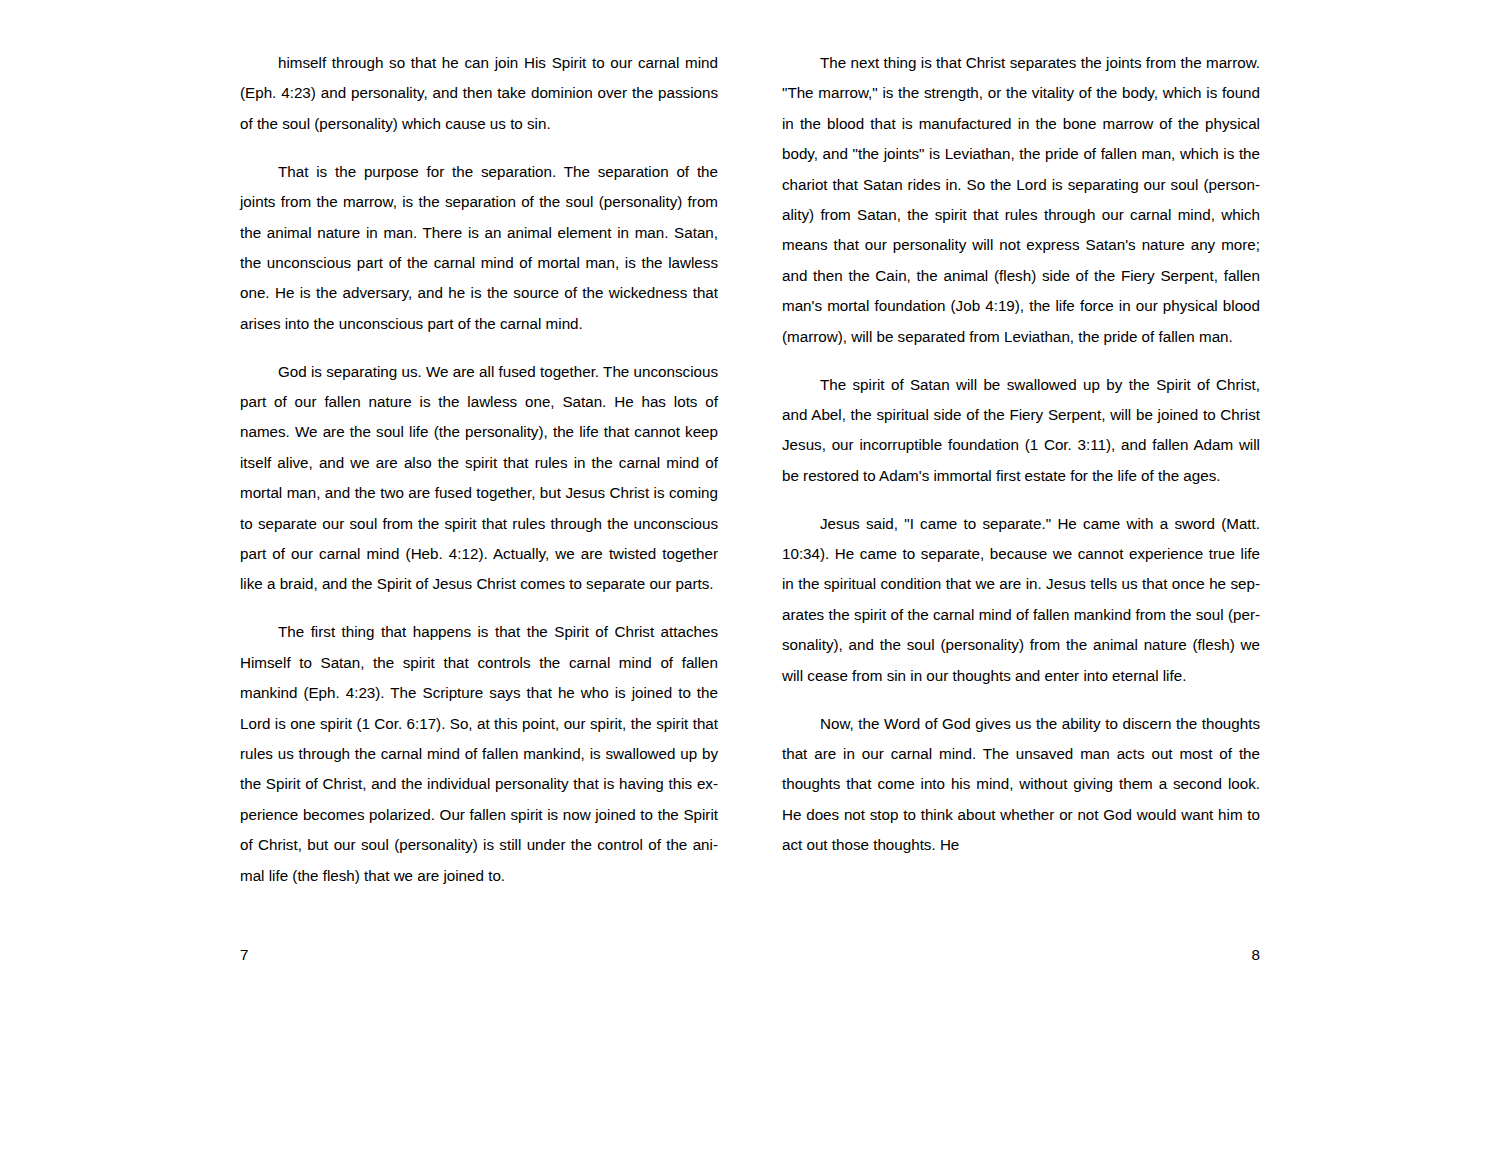himself through so that he can join His Spirit to our carnal mind (Eph. 4:23) and personality, and then take dominion over the passions of the soul (personality) which cause us to sin.
That is the purpose for the separation. The separation of the joints from the marrow, is the separation of the soul (personality) from the animal nature in man. There is an animal element in man. Satan, the unconscious part of the carnal mind of mortal man, is the lawless one. He is the adversary, and he is the source of the wickedness that arises into the unconscious part of the carnal mind.
God is separating us. We are all fused together. The unconscious part of our fallen nature is the lawless one, Satan. He has lots of names. We are the soul life (the personality), the life that cannot keep itself alive, and we are also the spirit that rules in the carnal mind of mortal man, and the two are fused together, but Jesus Christ is coming to separate our soul from the spirit that rules through the unconscious part of our carnal mind (Heb. 4:12). Actually, we are twisted together like a braid, and the Spirit of Jesus Christ comes to separate our parts.
The first thing that happens is that the Spirit of Christ attaches Himself to Satan, the spirit that controls the carnal mind of fallen mankind (Eph. 4:23). The Scripture says that he who is joined to the Lord is one spirit (1 Cor. 6:17). So, at this point, our spirit, the spirit that rules us through the carnal mind of fallen mankind, is swallowed up by the Spirit of Christ, and the individual personality that is having this experience becomes polarized. Our fallen spirit is now joined to the Spirit of Christ, but our soul (personality) is still under the control of the animal life (the flesh) that we are joined to.
7
The next thing is that Christ separates the joints from the marrow. "The marrow," is the strength, or the vitality of the body, which is found in the blood that is manufactured in the bone marrow of the physical body, and "the joints" is Leviathan, the pride of fallen man, which is the chariot that Satan rides in. So the Lord is separating our soul (personality) from Satan, the spirit that rules through our carnal mind, which means that our personality will not express Satan's nature any more; and then the Cain, the animal (flesh) side of the Fiery Serpent, fallen man's mortal foundation (Job 4:19), the life force in our physical blood (marrow), will be separated from Leviathan, the pride of fallen man.
The spirit of Satan will be swallowed up by the Spirit of Christ, and Abel, the spiritual side of the Fiery Serpent, will be joined to Christ Jesus, our incorruptible foundation (1 Cor. 3:11), and fallen Adam will be restored to Adam's immortal first estate for the life of the ages.
Jesus said, "I came to separate." He came with a sword (Matt. 10:34). He came to separate, because we cannot experience true life in the spiritual condition that we are in. Jesus tells us that once he separates the spirit of the carnal mind of fallen mankind from the soul (personality), and the soul (personality) from the animal nature (flesh) we will cease from sin in our thoughts and enter into eternal life.
Now, the Word of God gives us the ability to discern the thoughts that are in our carnal mind. The unsaved man acts out most of the thoughts that come into his mind, without giving them a second look. He does not stop to think about whether or not God would want him to act out those thoughts. He
8